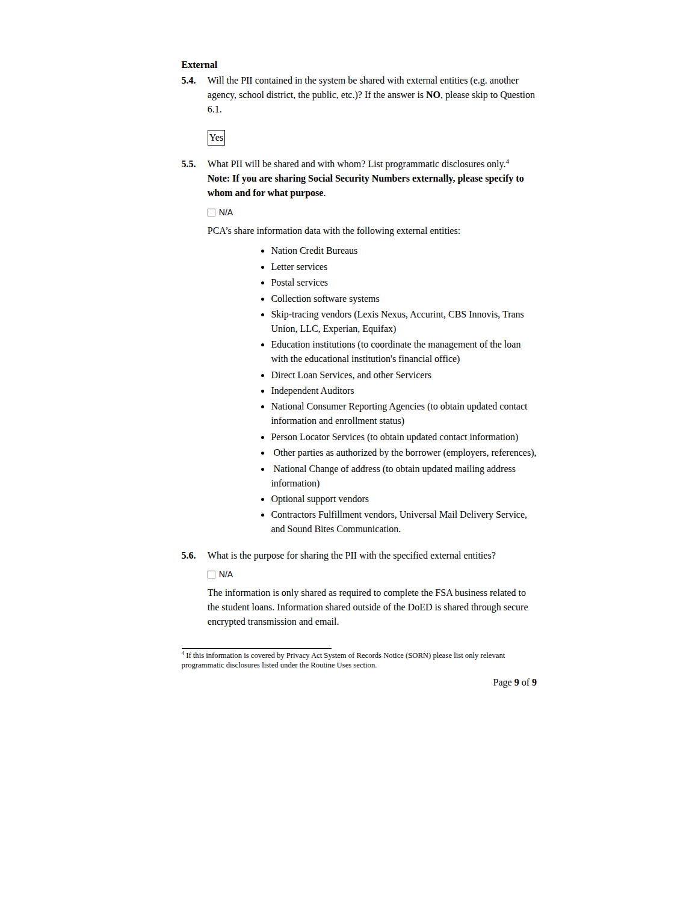External
5.4.
Will the PII contained in the system be shared with external entities (e.g. another agency, school district, the public, etc.)? If the answer is NO, please skip to Question 6.1.
Yes
5.5.
What PII will be shared and with whom? List programmatic disclosures only.4
Note: If you are sharing Social Security Numbers externally, please specify to whom and for what purpose.
N/A
PCA’s share information data with the following external entities:
Nation Credit Bureaus
Letter services
Postal services
Collection software systems
Skip-tracing vendors (Lexis Nexus, Accurint, CBS Innovis, Trans Union, LLC, Experian, Equifax)
Education institutions (to coordinate the management of the loan with the educational institution's financial office)
Direct Loan Services, and other Servicers
Independent Auditors
National Consumer Reporting Agencies (to obtain updated contact information and enrollment status)
Person Locator Services (to obtain updated contact information)
Other parties as authorized by the borrower (employers, references),
National Change of address (to obtain updated mailing address information)
Optional support vendors
Contractors Fulfillment vendors, Universal Mail Delivery Service, and Sound Bites Communication.
5.6.
What is the purpose for sharing the PII with the specified external entities?
N/A
The information is only shared as required to complete the FSA business related to the student loans. Information shared outside of the DoED is shared through secure encrypted transmission and email.
4 If this information is covered by Privacy Act System of Records Notice (SORN) please list only relevant programmatic disclosures listed under the Routine Uses section.
Page 9 of 9